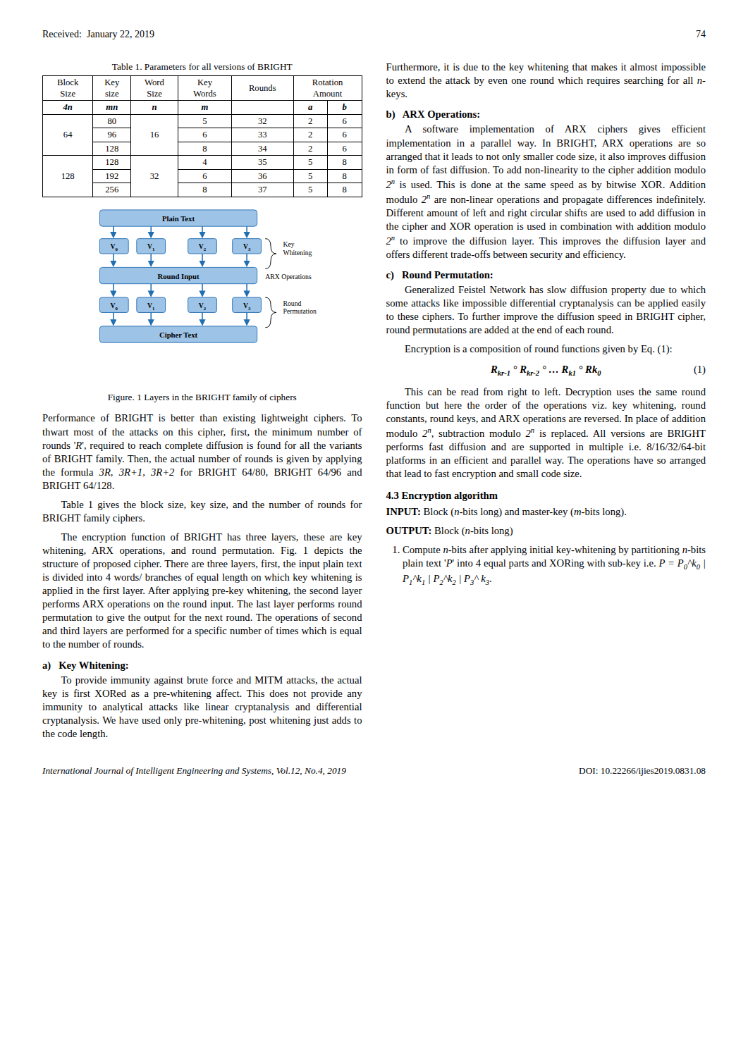Received: January 22, 2019
74
Table 1. Parameters for all versions of BRIGHT
| Block Size | Key size | Word Size | Key Words | Rounds | Rotation Amount |
| --- | --- | --- | --- | --- | --- |
| 4n | mn | n | m | | a | b |
| 64 | 80 | 16 | 5 | 32 | 2 | 6 |
| 96 | 6 | 33 | 2 | 6 |
| 128 | 8 | 34 | 2 | 6 |
| 128 | 128 | 32 | 4 | 35 | 5 | 8 |
| 192 | 6 | 36 | 5 | 8 |
| 256 | 8 | 37 | 5 | 8 |
Plain Text V0 V1 V2 V3 Key Whitening Round Input ARX Operations V0 V1 V2 V3 Round Permutation Cipher Text
Figure. 1 Layers in the BRIGHT family of ciphers
Performance of BRIGHT is better than existing lightweight ciphers. To thwart most of the attacks on this cipher, first, the minimum number of rounds 'R', required to reach complete diffusion is found for all the variants of BRIGHT family. Then, the actual number of rounds is given by applying the formula 3R, 3R+1, 3R+2 for BRIGHT 64/80, BRIGHT 64/96 and BRIGHT 64/128.
Table 1 gives the block size, key size, and the number of rounds for BRIGHT family ciphers.
The encryption function of BRIGHT has three layers, these are key whitening, ARX operations, and round permutation. Fig. 1 depicts the structure of proposed cipher. There are three layers, first, the input plain text is divided into 4 words/ branches of equal length on which key whitening is applied in the first layer. After applying pre-key whitening, the second layer performs ARX operations on the round input. The last layer performs round permutation to give the output for the next round. The operations of second and third layers are performed for a specific number of times which is equal to the number of rounds.
a) Key Whitening:
To provide immunity against brute force and MITM attacks, the actual key is first XORed as a pre-whitening affect. This does not provide any immunity to analytical attacks like linear cryptanalysis and differential cryptanalysis. We have used only pre-whitening, post whitening just adds to the code length.
Furthermore, it is due to the key whitening that makes it almost impossible to extend the attack by even one round which requires searching for all n-keys.
b) ARX Operations:
A software implementation of ARX ciphers gives efficient implementation in a parallel way. In BRIGHT, ARX operations are so arranged that it leads to not only smaller code size, it also improves diffusion in form of fast diffusion. To add non-linearity to the cipher addition modulo 2n is used. This is done at the same speed as by bitwise XOR. Addition modulo 2n are non-linear operations and propagate differences indefinitely. Different amount of left and right circular shifts are used to add diffusion in the cipher and XOR operation is used in combination with addition modulo 2n to improve the diffusion layer. This improves the diffusion layer and offers different trade-offs between security and efficiency.
c) Round Permutation:
Generalized Feistel Network has slow diffusion property due to which some attacks like impossible differential cryptanalysis can be applied easily to these ciphers. To further improve the diffusion speed in BRIGHT cipher, round permutations are added at the end of each round.
Encryption is a composition of round functions given by Eq. (1):
Rkr-1 ° Rkr-2 ° … Rk1 ° Rk0 (1)
This can be read from right to left. Decryption uses the same round function but here the order of the operations viz. key whitening, round constants, round keys, and ARX operations are reversed. In place of addition modulo 2n, subtraction modulo 2n is replaced. All versions are BRIGHT performs fast diffusion and are supported in multiple i.e. 8/16/32/64-bit platforms in an efficient and parallel way. The operations have so arranged that lead to fast encryption and small code size.
4.3 Encryption algorithm
INPUT: Block (n-bits long) and master-key (m-bits long).
OUTPUT: Block (n-bits long)
Compute n-bits after applying initial key-whitening by partitioning n-bits plain text 'P' into 4 equal parts and XORing with sub-key i.e. P = P0^k0 | P1^k1 | P2^k2 | P3^ k3.
International Journal of Intelligent Engineering and Systems, Vol.12, No.4, 2019
DOI: 10.22266/ijies2019.0831.08